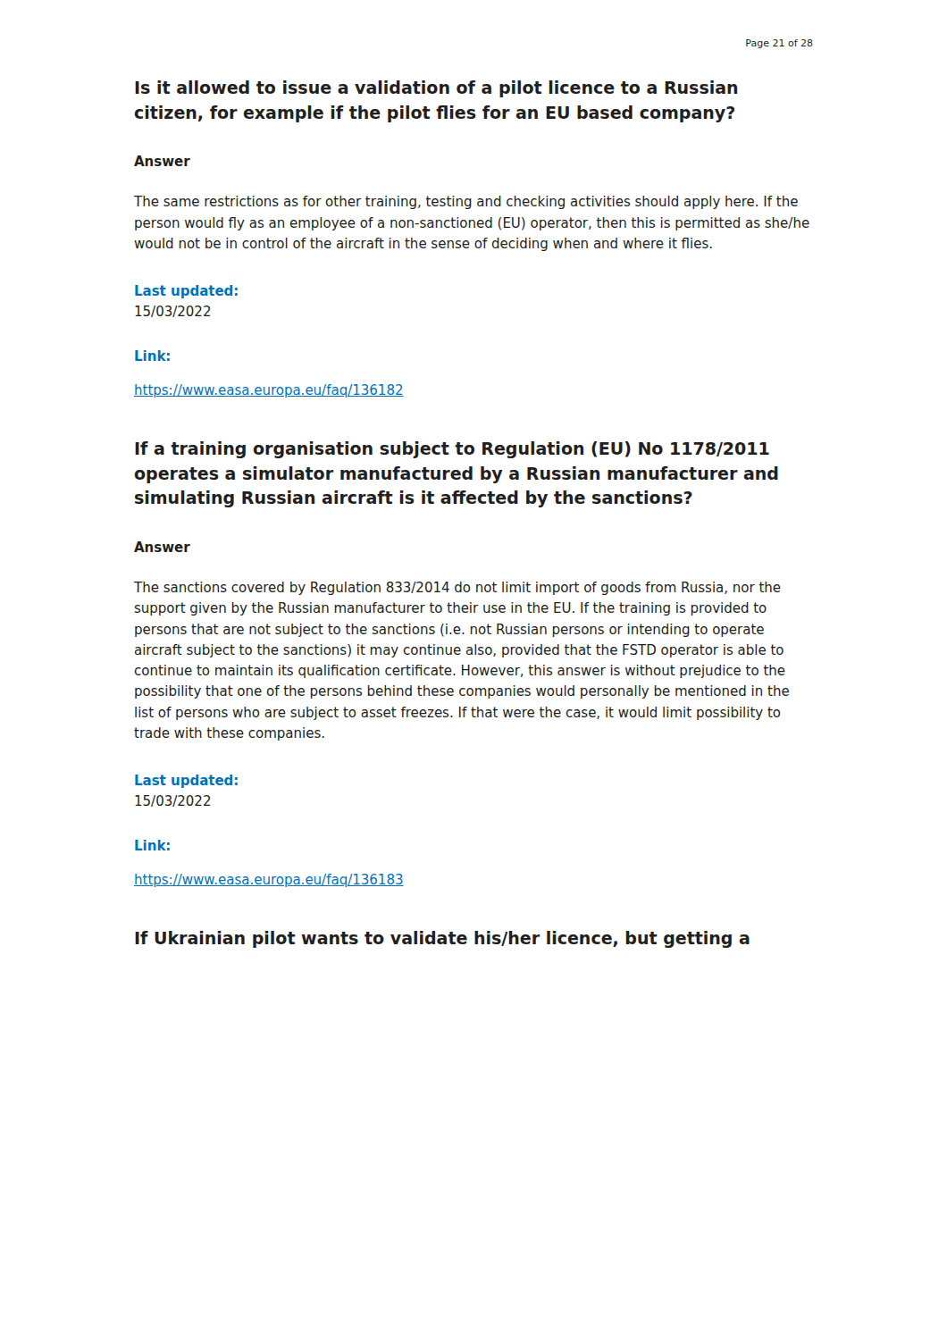Page 21 of 28
Is it allowed to issue a validation of a pilot licence to a Russian citizen, for example if the pilot flies for an EU based company?
Answer
The same restrictions as for other training, testing and checking activities should apply here. If the person would fly as an employee of a non-sanctioned (EU) operator, then this is permitted as she/he would not be in control of the aircraft in the sense of deciding when and where it flies.
Last updated:
15/03/2022
Link:
https://www.easa.europa.eu/faq/136182
If a training organisation subject to Regulation (EU) No 1178/2011 operates a simulator manufactured by a Russian manufacturer and simulating Russian aircraft is it affected by the sanctions?
Answer
The sanctions covered by Regulation 833/2014 do not limit import of goods from Russia, nor the support given by the Russian manufacturer to their use in the EU. If the training is provided to persons that are not subject to the sanctions (i.e. not Russian persons or intending to operate aircraft subject to the sanctions) it may continue also, provided that the FSTD operator is able to continue to maintain its qualification certificate. However, this answer is without prejudice to the possibility that one of the persons behind these companies would personally be mentioned in the list of persons who are subject to asset freezes. If that were the case, it would limit possibility to trade with these companies.
Last updated:
15/03/2022
Link:
https://www.easa.europa.eu/faq/136183
If Ukrainian pilot wants to validate his/her licence, but getting a